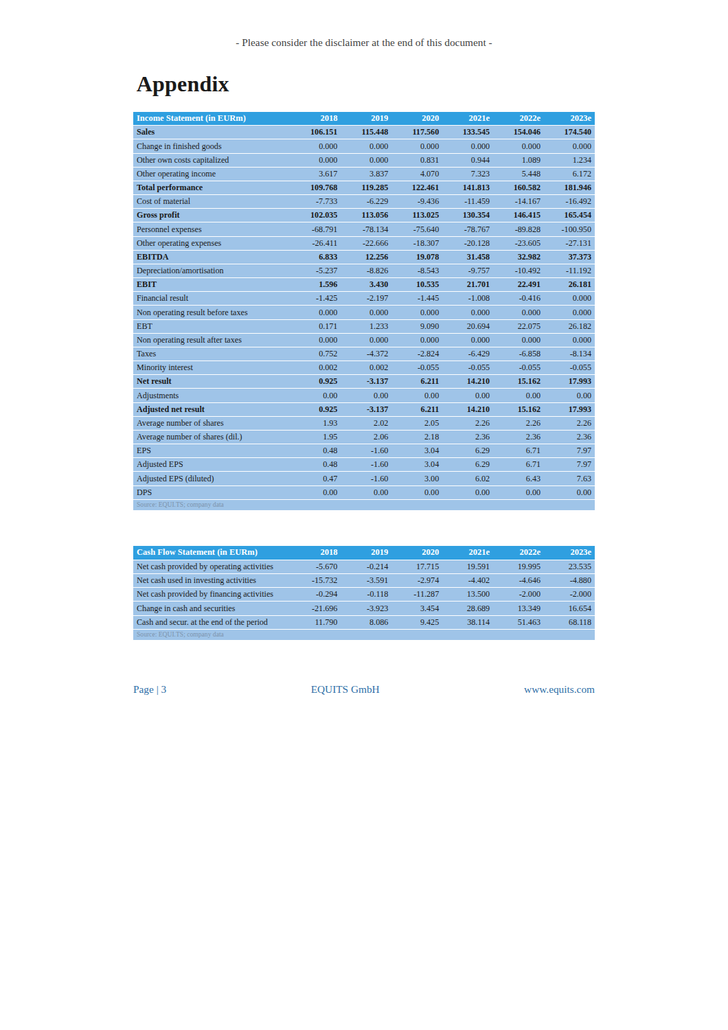- Please consider the disclaimer at the end of this document -
Appendix
| Income Statement (in EURm) | 2018 | 2019 | 2020 | 2021e | 2022e | 2023e |
| --- | --- | --- | --- | --- | --- | --- |
| Sales | 106.151 | 115.448 | 117.560 | 133.545 | 154.046 | 174.540 |
| Change in finished goods | 0.000 | 0.000 | 0.000 | 0.000 | 0.000 | 0.000 |
| Other own costs capitalized | 0.000 | 0.000 | 0.831 | 0.944 | 1.089 | 1.234 |
| Other operating income | 3.617 | 3.837 | 4.070 | 7.323 | 5.448 | 6.172 |
| Total performance | 109.768 | 119.285 | 122.461 | 141.813 | 160.582 | 181.946 |
| Cost of material | -7.733 | -6.229 | -9.436 | -11.459 | -14.167 | -16.492 |
| Gross profit | 102.035 | 113.056 | 113.025 | 130.354 | 146.415 | 165.454 |
| Personnel expenses | -68.791 | -78.134 | -75.640 | -78.767 | -89.828 | -100.950 |
| Other operating expenses | -26.411 | -22.666 | -18.307 | -20.128 | -23.605 | -27.131 |
| EBITDA | 6.833 | 12.256 | 19.078 | 31.458 | 32.982 | 37.373 |
| Depreciation/amortisation | -5.237 | -8.826 | -8.543 | -9.757 | -10.492 | -11.192 |
| EBIT | 1.596 | 3.430 | 10.535 | 21.701 | 22.491 | 26.181 |
| Financial result | -1.425 | -2.197 | -1.445 | -1.008 | -0.416 | 0.000 |
| Non operating result before taxes | 0.000 | 0.000 | 0.000 | 0.000 | 0.000 | 0.000 |
| EBT | 0.171 | 1.233 | 9.090 | 20.694 | 22.075 | 26.182 |
| Non operating result after taxes | 0.000 | 0.000 | 0.000 | 0.000 | 0.000 | 0.000 |
| Taxes | 0.752 | -4.372 | -2.824 | -6.429 | -6.858 | -8.134 |
| Minority interest | 0.002 | 0.002 | -0.055 | -0.055 | -0.055 | -0.055 |
| Net result | 0.925 | -3.137 | 6.211 | 14.210 | 15.162 | 17.993 |
| Adjustments | 0.00 | 0.00 | 0.00 | 0.00 | 0.00 | 0.00 |
| Adjusted net result | 0.925 | -3.137 | 6.211 | 14.210 | 15.162 | 17.993 |
| Average number of shares | 1.93 | 2.02 | 2.05 | 2.26 | 2.26 | 2.26 |
| Average number of shares (dil.) | 1.95 | 2.06 | 2.18 | 2.36 | 2.36 | 2.36 |
| EPS | 0.48 | -1.60 | 3.04 | 6.29 | 6.71 | 7.97 |
| Adjusted EPS | 0.48 | -1.60 | 3.04 | 6.29 | 6.71 | 7.97 |
| Adjusted EPS (diluted) | 0.47 | -1.60 | 3.00 | 6.02 | 6.43 | 7.63 |
| DPS | 0.00 | 0.00 | 0.00 | 0.00 | 0.00 | 0.00 |
| Source: EQUI.TS; company data |
| Cash Flow Statement (in EURm) | 2018 | 2019 | 2020 | 2021e | 2022e | 2023e |
| --- | --- | --- | --- | --- | --- | --- |
| Net cash provided by operating activities | -5.670 | -0.214 | 17.715 | 19.591 | 19.995 | 23.535 |
| Net cash used in investing activities | -15.732 | -3.591 | -2.974 | -4.402 | -4.646 | -4.880 |
| Net cash provided by financing activities | -0.294 | -0.118 | -11.287 | 13.500 | -2.000 | -2.000 |
| Change in cash and securities | -21.696 | -3.923 | 3.454 | 28.689 | 13.349 | 16.654 |
| Cash and secur. at the end of the period | 11.790 | 8.086 | 9.425 | 38.114 | 51.463 | 68.118 |
| Source: EQUI.TS; company data |
Page | 3
EQUITS GmbH
www.equits.com